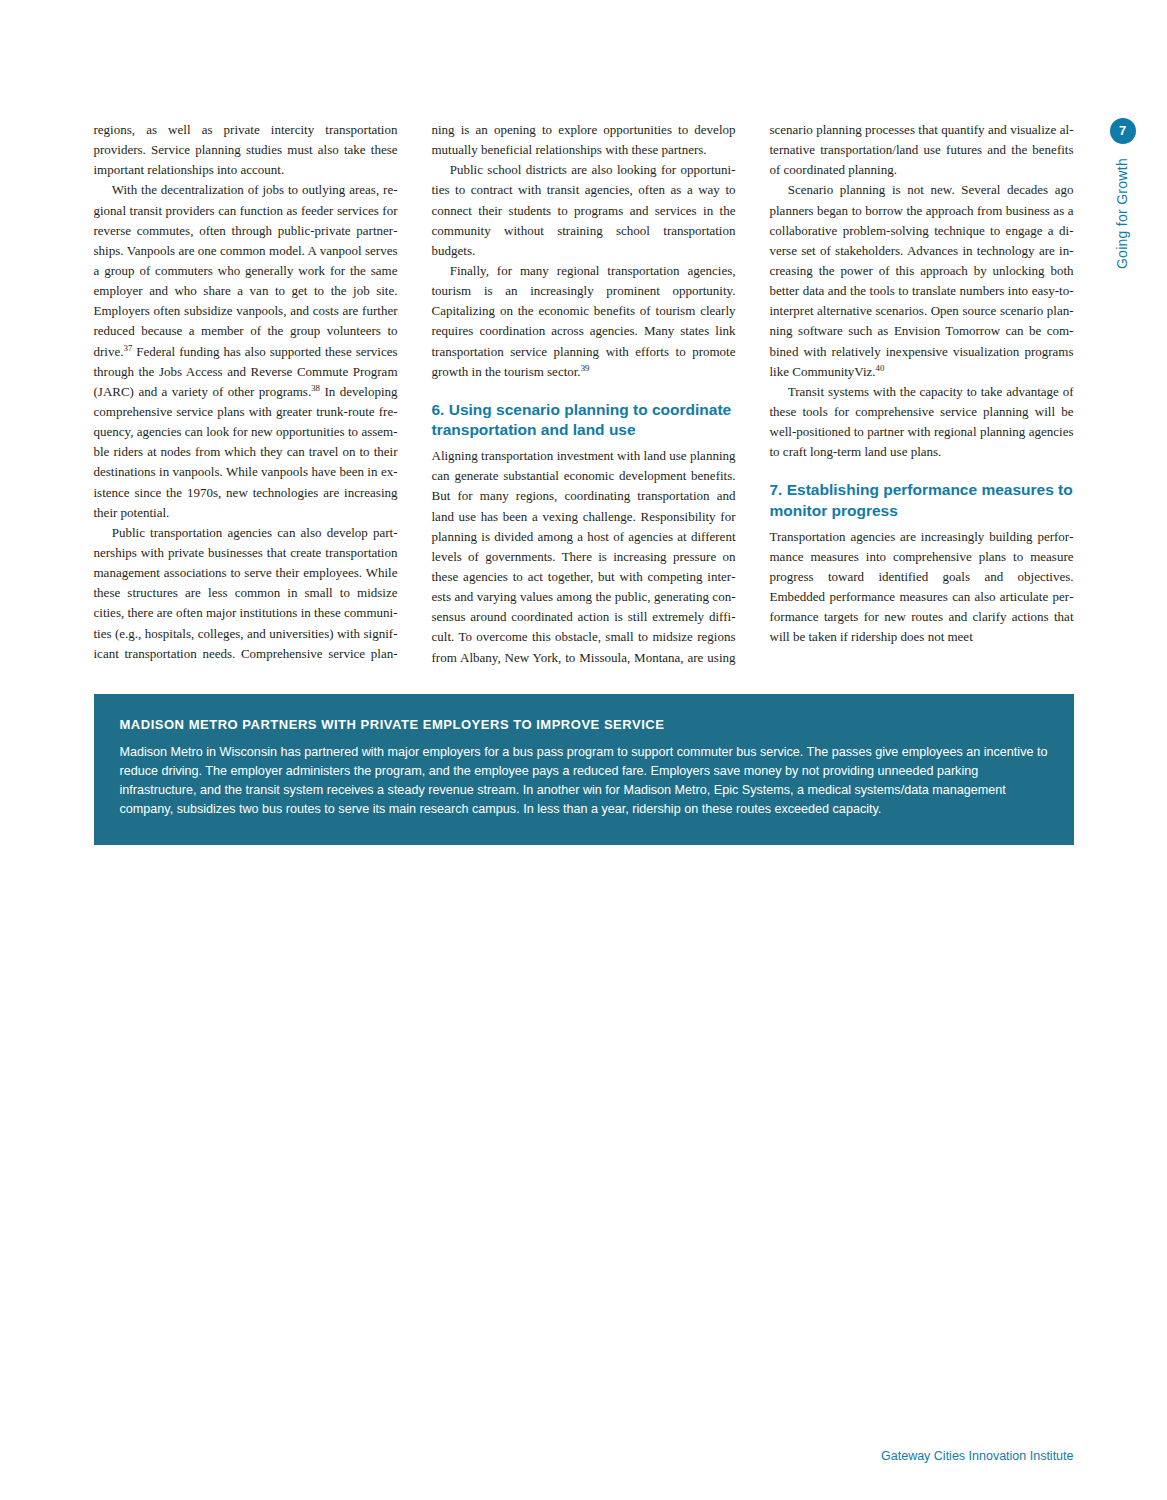7 Going for Growth
regions, as well as private intercity transportation providers. Service planning studies must also take these important relationships into account.
With the decentralization of jobs to outlying areas, regional transit providers can function as feeder services for reverse commutes, often through public-private partnerships. Vanpools are one common model. A vanpool serves a group of commuters who generally work for the same employer and who share a van to get to the job site. Employers often subsidize vanpools, and costs are further reduced because a member of the group volunteers to drive.37 Federal funding has also supported these services through the Jobs Access and Reverse Commute Program (JARC) and a variety of other programs.38 In developing comprehensive service plans with greater trunk-route frequency, agencies can look for new opportunities to assemble riders at nodes from which they can travel on to their destinations in vanpools. While vanpools have been in existence since the 1970s, new technologies are increasing their potential.
Public transportation agencies can also develop partnerships with private businesses that create transportation management associations to serve their employees. While these structures are less common in small to midsize cities, there are often major institutions in these communities (e.g., hospitals, colleges, and universities) with significant transportation needs. Comprehensive service planning is an opening to explore opportunities to develop mutually beneficial relationships with these partners.
Public school districts are also looking for opportunities to contract with transit agencies, often as a way to connect their students to programs and services in the community without straining school transportation budgets.
Finally, for many regional transportation agencies, tourism is an increasingly prominent opportunity. Capitalizing on the economic benefits of tourism clearly requires coordination across agencies. Many states link transportation service planning with efforts to promote growth in the tourism sector.39
6. Using scenario planning to coordinate transportation and land use
Aligning transportation investment with land use planning can generate substantial economic development benefits. But for many regions, coordinating transportation and land use has been a vexing challenge. Responsibility for planning is divided among a host of agencies at different levels of governments. There is increasing pressure on these agencies to act together, but with competing interests and varying values among the public, generating consensus around coordinated action is still extremely difficult. To overcome this obstacle, small to midsize regions from Albany, New York, to Missoula, Montana, are using scenario planning processes that quantify and visualize alternative transportation/land use futures and the benefits of coordinated planning.
Scenario planning is not new. Several decades ago planners began to borrow the approach from business as a collaborative problem-solving technique to engage a diverse set of stakeholders. Advances in technology are increasing the power of this approach by unlocking both better data and the tools to translate numbers into easy-to-interpret alternative scenarios. Open source scenario planning software such as Envision Tomorrow can be combined with relatively inexpensive visualization programs like CommunityViz.40
Transit systems with the capacity to take advantage of these tools for comprehensive service planning will be well-positioned to partner with regional planning agencies to craft long-term land use plans.
7. Establishing performance measures to monitor progress
Transportation agencies are increasingly building performance measures into comprehensive plans to measure progress toward identified goals and objectives. Embedded performance measures can also articulate performance targets for new routes and clarify actions that will be taken if ridership does not meet
Madison Metro partners with private employers to improve service
Madison Metro in Wisconsin has partnered with major employers for a bus pass program to support commuter bus service. The passes give employees an incentive to reduce driving. The employer administers the program, and the employee pays a reduced fare. Employers save money by not providing unneeded parking infrastructure, and the transit system receives a steady revenue stream. In another win for Madison Metro, Epic Systems, a medical systems/data management company, subsidizes two bus routes to serve its main research campus. In less than a year, ridership on these routes exceeded capacity.
Gateway Cities Innovation Institute